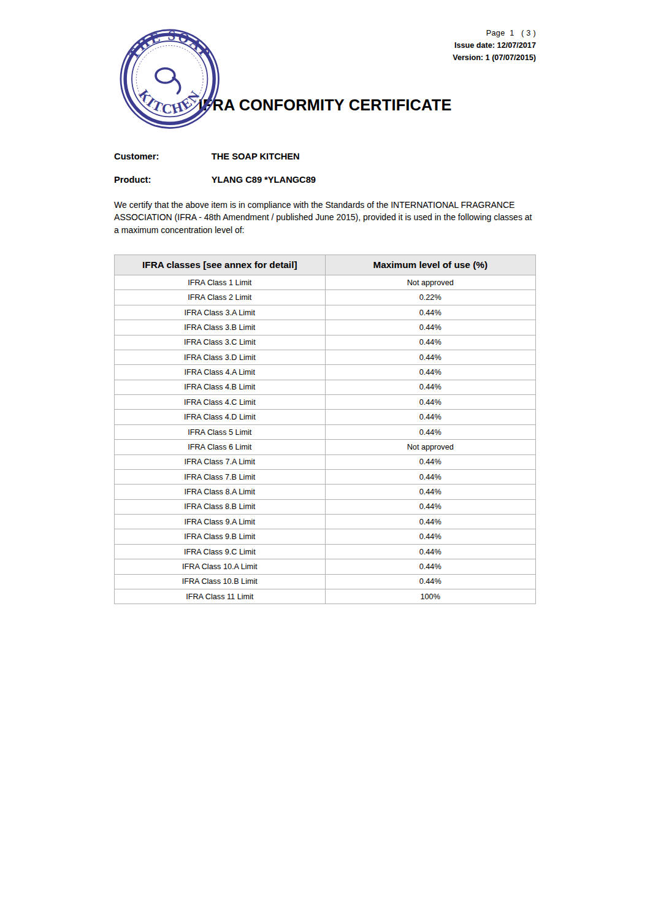THE SOAP KITCHEN
Page 1 ( 3 )
Issue date: 12/07/2017
Version: 1 (07/07/2015)
IFRA CONFORMITY CERTIFICATE
Customer:
THE SOAP KITCHEN
Product:
YLANG C89 *YLANGC89
We certify that the above item is in compliance with the Standards of the INTERNATIONAL FRAGRANCE ASSOCIATION (IFRA - 48th Amendment / published June 2015), provided it is used in the following classes at a maximum concentration level of:
| IFRA classes [see annex for detail] | Maximum level of use (%) |
| --- | --- |
| IFRA Class 1 Limit | Not approved |
| IFRA Class 2 Limit | 0.22% |
| IFRA Class 3.A Limit | 0.44% |
| IFRA Class 3.B Limit | 0.44% |
| IFRA Class 3.C Limit | 0.44% |
| IFRA Class 3.D Limit | 0.44% |
| IFRA Class 4.A Limit | 0.44% |
| IFRA Class 4.B Limit | 0.44% |
| IFRA Class 4.C Limit | 0.44% |
| IFRA Class 4.D Limit | 0.44% |
| IFRA Class 5 Limit | 0.44% |
| IFRA Class 6 Limit | Not approved |
| IFRA Class 7.A Limit | 0.44% |
| IFRA Class 7.B Limit | 0.44% |
| IFRA Class 8.A Limit | 0.44% |
| IFRA Class 8.B Limit | 0.44% |
| IFRA Class 9.A Limit | 0.44% |
| IFRA Class 9.B Limit | 0.44% |
| IFRA Class 9.C Limit | 0.44% |
| IFRA Class 10.A Limit | 0.44% |
| IFRA Class 10.B Limit | 0.44% |
| IFRA Class 11 Limit | 100% |